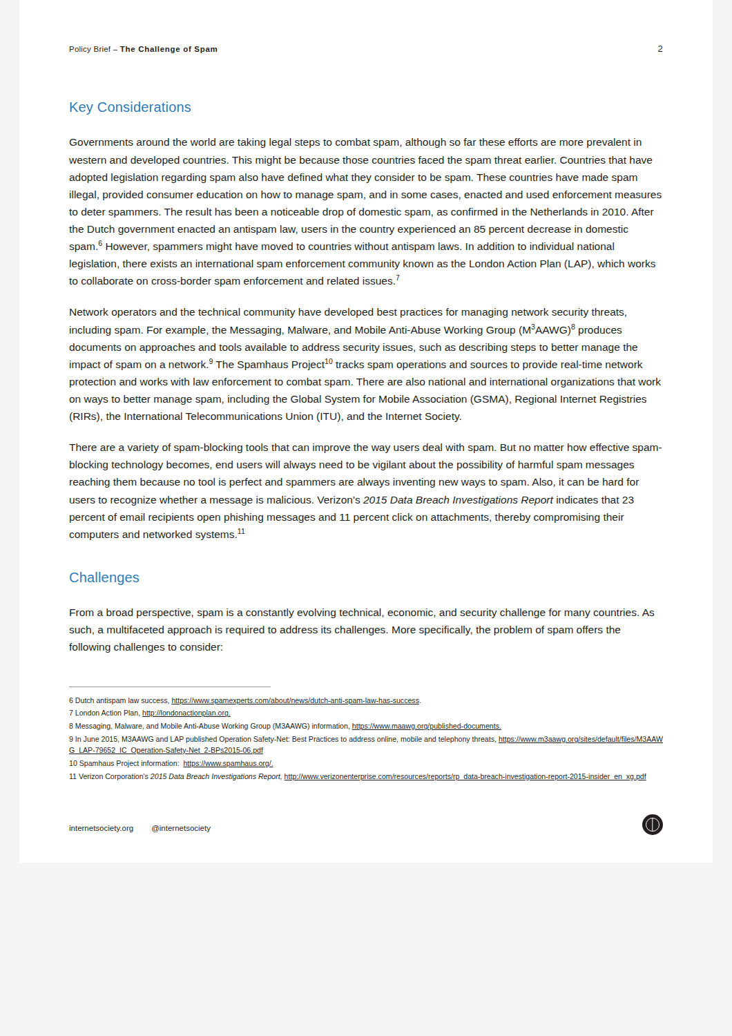Policy Brief – The Challenge of Spam
2
Key Considerations
Governments around the world are taking legal steps to combat spam, although so far these efforts are more prevalent in western and developed countries. This might be because those countries faced the spam threat earlier. Countries that have adopted legislation regarding spam also have defined what they consider to be spam. These countries have made spam illegal, provided consumer education on how to manage spam, and in some cases, enacted and used enforcement measures to deter spammers. The result has been a noticeable drop of domestic spam, as confirmed in the Netherlands in 2010. After the Dutch government enacted an antispam law, users in the country experienced an 85 percent decrease in domestic spam.6 However, spammers might have moved to countries without antispam laws. In addition to individual national legislation, there exists an international spam enforcement community known as the London Action Plan (LAP), which works to collaborate on cross-border spam enforcement and related issues.7
Network operators and the technical community have developed best practices for managing network security threats, including spam. For example, the Messaging, Malware, and Mobile Anti-Abuse Working Group (M3AAWG)8 produces documents on approaches and tools available to address security issues, such as describing steps to better manage the impact of spam on a network.9 The Spamhaus Project10 tracks spam operations and sources to provide real-time network protection and works with law enforcement to combat spam. There are also national and international organizations that work on ways to better manage spam, including the Global System for Mobile Association (GSMA), Regional Internet Registries (RIRs), the International Telecommunications Union (ITU), and the Internet Society.
There are a variety of spam-blocking tools that can improve the way users deal with spam. But no matter how effective spam-blocking technology becomes, end users will always need to be vigilant about the possibility of harmful spam messages reaching them because no tool is perfect and spammers are always inventing new ways to spam. Also, it can be hard for users to recognize whether a message is malicious. Verizon's 2015 Data Breach Investigations Report indicates that 23 percent of email recipients open phishing messages and 11 percent click on attachments, thereby compromising their computers and networked systems.11
Challenges
From a broad perspective, spam is a constantly evolving technical, economic, and security challenge for many countries. As such, a multifaceted approach is required to address its challenges. More specifically, the problem of spam offers the following challenges to consider:
6 Dutch antispam law success, https://www.spamexperts.com/about/news/dutch-anti-spam-law-has-success.
7 London Action Plan, http://londonactionplan.org.
8 Messaging, Malware, and Mobile Anti-Abuse Working Group (M3AAWG) information, https://www.maawg.org/published-documents.
9 In June 2015, M3AAWG and LAP published Operation Safety-Net: Best Practices to address online, mobile and telephony threats, https://www.m3aawg.org/sites/default/files/M3AAWG_LAP-79652_IC_Operation-Safety-Net_2-BPs2015-06.pdf
10 Spamhaus Project information: https://www.spamhaus.org/.
11 Verizon Corporation's 2015 Data Breach Investigations Report, http://www.verizonenterprise.com/resources/reports/rp_data-breach-investigation-report-2015-insider_en_xg.pdf
internetsociety.org@internetsociety